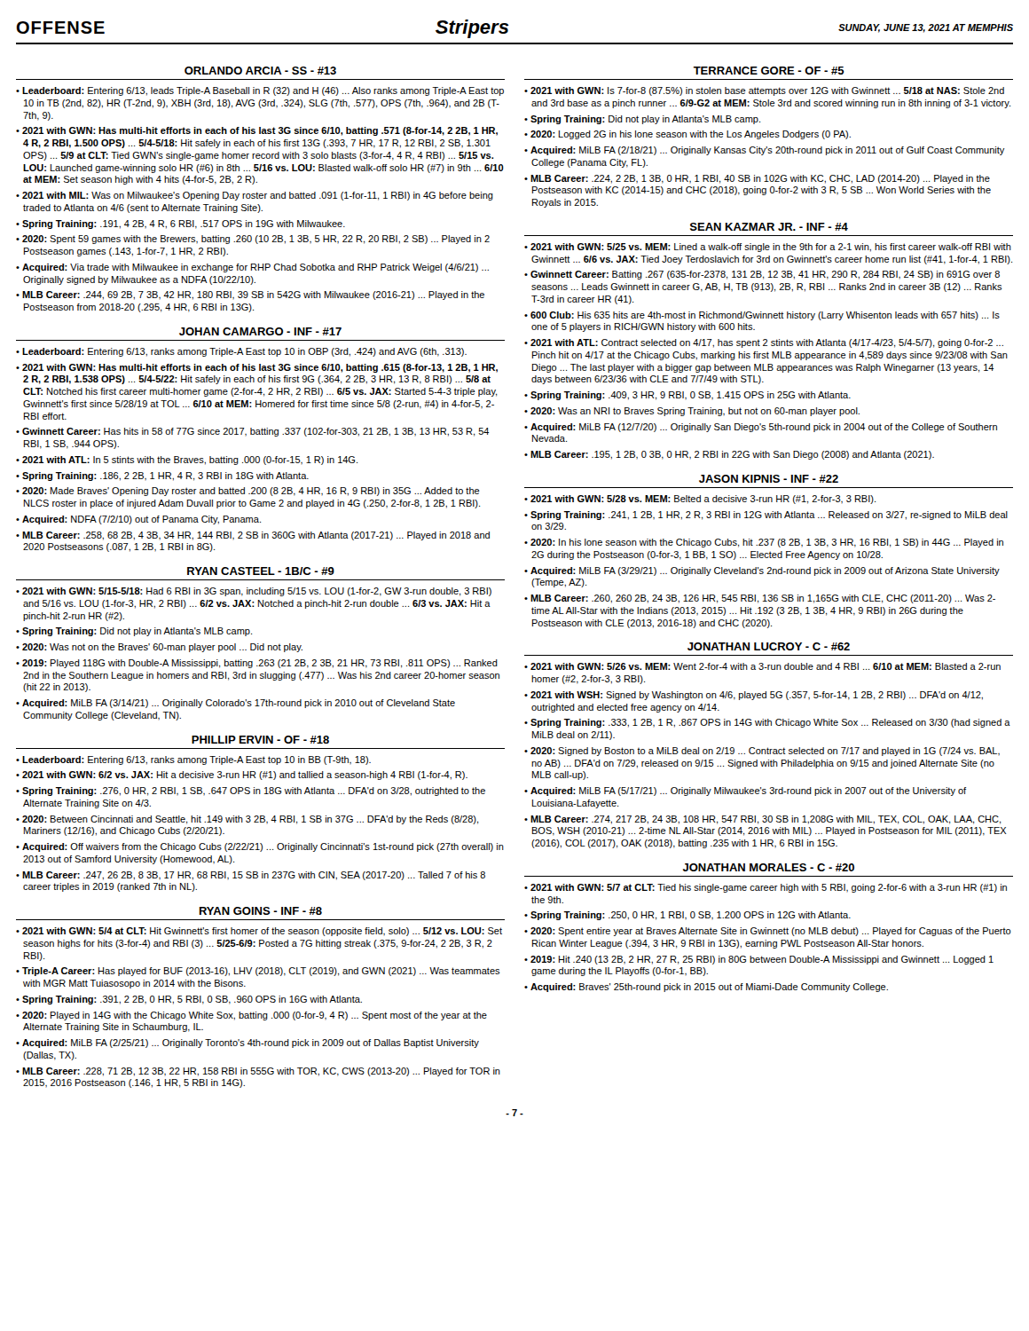OFFENSE
Stripers
SUNDAY, JUNE 13, 2021 AT MEMPHIS
ORLANDO ARCIA - SS - #13
Leaderboard: Entering 6/13, leads Triple-A Baseball in R (32) and H (46) ... Also ranks among Triple-A East top 10 in TB (2nd, 82), HR (T-2nd, 9), XBH (3rd, 18), AVG (3rd, .324), SLG (7th, .577), OPS (7th, .964), and 2B (T-7th, 9).
2021 with GWN: Has multi-hit efforts in each of his last 3G since 6/10, batting .571 (8-for-14, 2 2B, 1 HR, 4 R, 2 RBI, 1.500 OPS) ... 5/4-5/18: Hit safely in each of his first 13G (.393, 7 HR, 17 R, 12 RBI, 2 SB, 1.301 OPS) ... 5/9 at CLT: Tied GWN's single-game homer record with 3 solo blasts (3-for-4, 4 R, 4 RBI) ... 5/15 vs. LOU: Launched game-winning solo HR (#6) in 8th ... 5/16 vs. LOU: Blasted walk-off solo HR (#7) in 9th ... 6/10 at MEM: Set season high with 4 hits (4-for-5, 2B, 2 R).
2021 with MIL: Was on Milwaukee's Opening Day roster and batted .091 (1-for-11, 1 RBI) in 4G before being traded to Atlanta on 4/6 (sent to Alternate Training Site).
Spring Training: .191, 4 2B, 4 R, 6 RBI, .517 OPS in 19G with Milwaukee.
2020: Spent 59 games with the Brewers, batting .260 (10 2B, 1 3B, 5 HR, 22 R, 20 RBI, 2 SB) ... Played in 2 Postseason games (.143, 1-for-7, 1 HR, 2 RBI).
Acquired: Via trade with Milwaukee in exchange for RHP Chad Sobotka and RHP Patrick Weigel (4/6/21) ... Originally signed by Milwaukee as a NDFA (10/22/10).
MLB Career: .244, 69 2B, 7 3B, 42 HR, 180 RBI, 39 SB in 542G with Milwaukee (2016-21) ... Played in the Postseason from 2018-20 (.295, 4 HR, 6 RBI in 13G).
JOHAN CAMARGO - INF - #17
Leaderboard: Entering 6/13, ranks among Triple-A East top 10 in OBP (3rd, .424) and AVG (6th, .313).
2021 with GWN: Has multi-hit efforts in each of his last 3G since 6/10, batting .615 (8-for-13, 1 2B, 1 HR, 2 R, 2 RBI, 1.538 OPS) ... 5/4-5/22: Hit safely in each of his first 9G (.364, 2 2B, 3 HR, 13 R, 8 RBI) ... 5/8 at CLT: Notched his first career multi-homer game (2-for-4, 2 HR, 2 RBI) ... 6/5 vs. JAX: Started 5-4-3 triple play, Gwinnett's first since 5/28/19 at TOL ... 6/10 at MEM: Homered for first time since 5/8 (2-run, #4) in 4-for-5, 2-RBI effort.
Gwinnett Career: Has hits in 58 of 77G since 2017, batting .337 (102-for-303, 21 2B, 1 3B, 13 HR, 53 R, 54 RBI, 1 SB, .944 OPS).
2021 with ATL: In 5 stints with the Braves, batting .000 (0-for-15, 1 R) in 14G.
Spring Training: .186, 2 2B, 1 HR, 4 R, 3 RBI in 18G with Atlanta.
2020: Made Braves' Opening Day roster and batted .200 (8 2B, 4 HR, 16 R, 9 RBI) in 35G ... Added to the NLCS roster in place of injured Adam Duvall prior to Game 2 and played in 4G (.250, 2-for-8, 1 2B, 1 RBI).
Acquired: NDFA (7/2/10) out of Panama City, Panama.
MLB Career: .258, 68 2B, 4 3B, 34 HR, 144 RBI, 2 SB in 360G with Atlanta (2017-21) ... Played in 2018 and 2020 Postseasons (.087, 1 2B, 1 RBI in 8G).
RYAN CASTEEL - 1B/C - #9
2021 with GWN: 5/15-5/18: Had 6 RBI in 3G span, including 5/15 vs. LOU (1-for-2, GW 3-run double, 3 RBI) and 5/16 vs. LOU (1-for-3, HR, 2 RBI) ... 6/2 vs. JAX: Notched a pinch-hit 2-run double ... 6/3 vs. JAX: Hit a pinch-hit 2-run HR (#2).
Spring Training: Did not play in Atlanta's MLB camp.
2020: Was not on the Braves' 60-man player pool ... Did not play.
2019: Played 118G with Double-A Mississippi, batting .263 (21 2B, 2 3B, 21 HR, 73 RBI, .811 OPS) ... Ranked 2nd in the Southern League in homers and RBI, 3rd in slugging (.477) ... Was his 2nd career 20-homer season (hit 22 in 2013).
Acquired: MiLB FA (3/14/21) ... Originally Colorado's 17th-round pick in 2010 out of Cleveland State Community College (Cleveland, TN).
PHILLIP ERVIN - OF - #18
Leaderboard: Entering 6/13, ranks among Triple-A East top 10 in BB (T-9th, 18).
2021 with GWN: 6/2 vs. JAX: Hit a decisive 3-run HR (#1) and tallied a season-high 4 RBI (1-for-4, R).
Spring Training: .276, 0 HR, 2 RBI, 1 SB, .647 OPS in 18G with Atlanta ... DFA'd on 3/28, outrighted to the Alternate Training Site on 4/3.
2020: Between Cincinnati and Seattle, hit .149 with 3 2B, 4 RBI, 1 SB in 37G ... DFA'd by the Reds (8/28), Mariners (12/16), and Chicago Cubs (2/20/21).
Acquired: Off waivers from the Chicago Cubs (2/22/21) ... Originally Cincinnati's 1st-round pick (27th overall) in 2013 out of Samford University (Homewood, AL).
MLB Career: .247, 26 2B, 8 3B, 17 HR, 68 RBI, 15 SB in 237G with CIN, SEA (2017-20) ... Talled 7 of his 8 career triples in 2019 (ranked 7th in NL).
RYAN GOINS - INF - #8
2021 with GWN: 5/4 at CLT: Hit Gwinnett's first homer of the season (opposite field, solo) ... 5/12 vs. LOU: Set season highs for hits (3-for-4) and RBI (3) ... 5/25-6/9: Posted a 7G hitting streak (.375, 9-for-24, 2 2B, 3 R, 2 RBI).
Triple-A Career: Has played for BUF (2013-16), LHV (2018), CLT (2019), and GWN (2021) ... Was teammates with MGR Matt Tuiasosopo in 2014 with the Bisons.
Spring Training: .391, 2 2B, 0 HR, 5 RBI, 0 SB, .960 OPS in 16G with Atlanta.
2020: Played in 14G with the Chicago White Sox, batting .000 (0-for-9, 4 R) ... Spent most of the year at the Alternate Training Site in Schaumburg, IL.
Acquired: MiLB FA (2/25/21) ... Originally Toronto's 4th-round pick in 2009 out of Dallas Baptist University (Dallas, TX).
MLB Career: .228, 71 2B, 12 3B, 22 HR, 158 RBI in 555G with TOR, KC, CWS (2013-20) ... Played for TOR in 2015, 2016 Postseason (.146, 1 HR, 5 RBI in 14G).
TERRANCE GORE - OF - #5
2021 with GWN: Is 7-for-8 (87.5%) in stolen base attempts over 12G with Gwinnett ... 5/18 at NAS: Stole 2nd and 3rd base as a pinch runner ... 6/9-G2 at MEM: Stole 3rd and scored winning run in 8th inning of 3-1 victory.
Spring Training: Did not play in Atlanta's MLB camp.
2020: Logged 2G in his lone season with the Los Angeles Dodgers (0 PA).
Acquired: MiLB FA (2/18/21) ... Originally Kansas City's 20th-round pick in 2011 out of Gulf Coast Community College (Panama City, FL).
MLB Career: .224, 2 2B, 1 3B, 0 HR, 1 RBI, 40 SB in 102G with KC, CHC, LAD (2014-20) ... Played in the Postseason with KC (2014-15) and CHC (2018), going 0-for-2 with 3 R, 5 SB ... Won World Series with the Royals in 2015.
SEAN KAZMAR JR. - INF - #4
2021 with GWN: 5/25 vs. MEM: Lined a walk-off single in the 9th for a 2-1 win, his first career walk-off RBI with Gwinnett ... 6/6 vs. JAX: Tied Joey Terdoslavich for 3rd on Gwinnett's career home run list (#41, 1-for-4, 1 RBI).
Gwinnett Career: Batting .267 (635-for-2378, 131 2B, 12 3B, 41 HR, 290 R, 284 RBI, 24 SB) in 691G over 8 seasons ... Leads Gwinnett in career G, AB, H, TB (913), 2B, R, RBI ... Ranks 2nd in career 3B (12) ... Ranks T-3rd in career HR (41).
600 Club: His 635 hits are 4th-most in Richmond/Gwinnett history (Larry Whisenton leads with 657 hits) ... Is one of 5 players in RICH/GWN history with 600 hits.
2021 with ATL: Contract selected on 4/17, has spent 2 stints with Atlanta (4/17-4/23, 5/4-5/7), going 0-for-2 ... Pinch hit on 4/17 at the Chicago Cubs, marking his first MLB appearance in 4,589 days since 9/23/08 with San Diego ... The last player with a bigger gap between MLB appearances was Ralph Winegarner (13 years, 14 days between 6/23/36 with CLE and 7/7/49 with STL).
Spring Training: .409, 3 HR, 9 RBI, 0 SB, 1.415 OPS in 25G with Atlanta.
2020: Was an NRI to Braves Spring Training, but not on 60-man player pool.
Acquired: MiLB FA (12/7/20) ... Originally San Diego's 5th-round pick in 2004 out of the College of Southern Nevada.
MLB Career: .195, 1 2B, 0 3B, 0 HR, 2 RBI in 22G with San Diego (2008) and Atlanta (2021).
JASON KIPNIS - INF - #22
2021 with GWN: 5/28 vs. MEM: Belted a decisive 3-run HR (#1, 2-for-3, 3 RBI).
Spring Training: .241, 1 2B, 1 HR, 2 R, 3 RBI in 12G with Atlanta ... Released on 3/27, re-signed to MiLB deal on 3/29.
2020: In his lone season with the Chicago Cubs, hit .237 (8 2B, 1 3B, 3 HR, 16 RBI, 1 SB) in 44G ... Played in 2G during the Postseason (0-for-3, 1 BB, 1 SO) ... Elected Free Agency on 10/28.
Acquired: MiLB FA (3/29/21) ... Originally Cleveland's 2nd-round pick in 2009 out of Arizona State University (Tempe, AZ).
MLB Career: .260, 260 2B, 24 3B, 126 HR, 545 RBI, 136 SB in 1,165G with CLE, CHC (2011-20) ... Was 2-time AL All-Star with the Indians (2013, 2015) ... Hit .192 (3 2B, 1 3B, 4 HR, 9 RBI) in 26G during the Postseason with CLE (2013, 2016-18) and CHC (2020).
JONATHAN LUCROY - C - #62
2021 with GWN: 5/26 vs. MEM: Went 2-for-4 with a 3-run double and 4 RBI ... 6/10 at MEM: Blasted a 2-run homer (#2, 2-for-3, 3 RBI).
2021 with WSH: Signed by Washington on 4/6, played 5G (.357, 5-for-14, 1 2B, 2 RBI) ... DFA'd on 4/12, outrighted and elected free agency on 4/14.
Spring Training: .333, 1 2B, 1 R, .867 OPS in 14G with Chicago White Sox ... Released on 3/30 (had signed a MiLB deal on 2/11).
2020: Signed by Boston to a MiLB deal on 2/19 ... Contract selected on 7/17 and played in 1G (7/24 vs. BAL, no AB) ... DFA'd on 7/29, released on 9/15 ... Signed with Philadelphia on 9/15 and joined Alternate Site (no MLB call-up).
Acquired: MiLB FA (5/17/21) ... Originally Milwaukee's 3rd-round pick in 2007 out of the University of Louisiana-Lafayette.
MLB Career: .274, 217 2B, 24 3B, 108 HR, 547 RBI, 30 SB in 1,208G with MIL, TEX, COL, OAK, LAA, CHC, BOS, WSH (2010-21) ... 2-time NL All-Star (2014, 2016 with MIL) ... Played in Postseason for MIL (2011), TEX (2016), COL (2017), OAK (2018), batting .235 with 1 HR, 6 RBI in 15G.
JONATHAN MORALES - C - #20
2021 with GWN: 5/7 at CLT: Tied his single-game career high with 5 RBI, going 2-for-6 with a 3-run HR (#1) in the 9th.
Spring Training: .250, 0 HR, 1 RBI, 0 SB, 1.200 OPS in 12G with Atlanta.
2020: Spent entire year at Braves Alternate Site in Gwinnett (no MLB debut) ... Played for Caguas of the Puerto Rican Winter League (.394, 3 HR, 9 RBI in 13G), earning PWL Postseason All-Star honors.
2019: Hit .240 (13 2B, 2 HR, 27 R, 25 RBI) in 80G between Double-A Mississippi and Gwinnett ... Logged 1 game during the IL Playoffs (0-for-1, BB).
Acquired: Braves' 25th-round pick in 2015 out of Miami-Dade Community College.
- 7 -